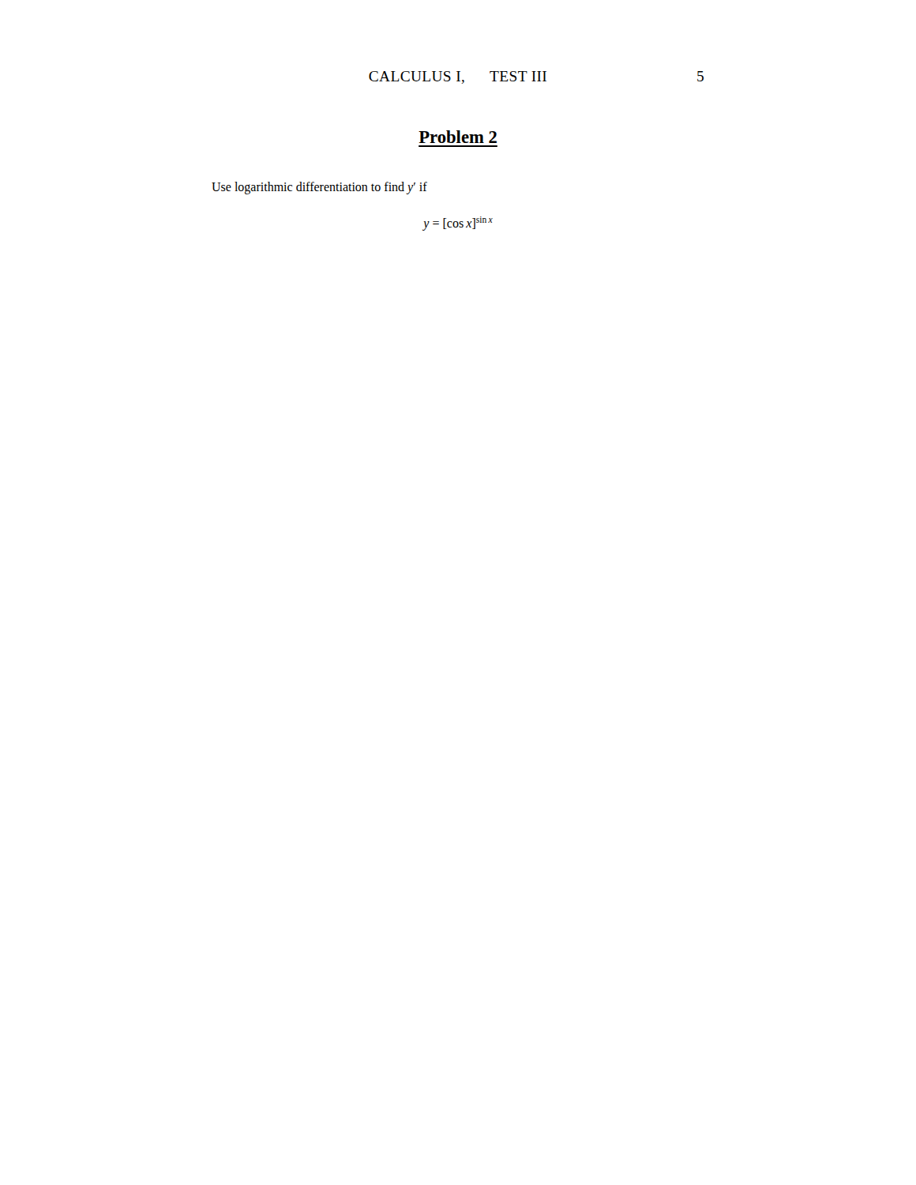CALCULUS I, TEST III
5
Problem 2
Use logarithmic differentiation to find y′ if
y = [cos x]sin x